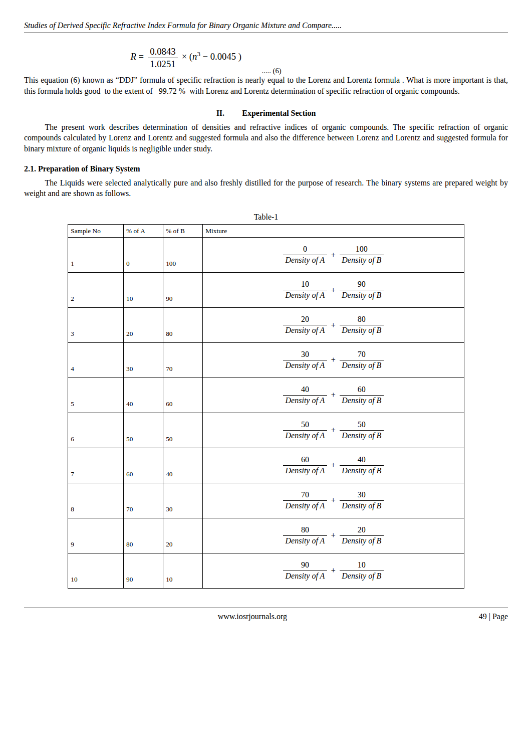Studies of Derived Specific Refractive Index Formula for Binary Organic Mixture and Compare.....
R = 0.0843 1.0251 × (n3 − 0.0045 ) ..... (6)
This equation (6) known as “DDJ” formula of specific refraction is nearly equal to the Lorenz and Lorentz formula . What is more important is that, this formula holds good to the extent of 99.72 % with Lorenz and Lorentz determination of specific refraction of organic compounds.
II. Experimental Section
The present work describes determination of densities and refractive indices of organic compounds. The specific refraction of organic compounds calculated by Lorenz and Lorentz and suggested formula and also the difference between Lorenz and Lorentz and suggested formula for binary mixture of organic liquids is negligible under study.
2.1. Preparation of Binary System
The Liquids were selected analytically pure and also freshly distilled for the purpose of research. The binary systems are prepared weight by weight and are shown as follows.
Table-1
| Sample No | % of A | % of B | Mixture |
| --- | --- | --- | --- |
| 1 | 0 | 100 | 0 Density of A + 100 Density of B |
| 2 | 10 | 90 | 10 Density of A + 90 Density of B |
| 3 | 20 | 80 | 20 Density of A + 80 Density of B |
| 4 | 30 | 70 | 30 Density of A + 70 Density of B |
| 5 | 40 | 60 | 40 Density of A + 60 Density of B |
| 6 | 50 | 50 | 50 Density of A + 50 Density of B |
| 7 | 60 | 40 | 60 Density of A + 40 Density of B |
| 8 | 70 | 30 | 70 Density of A + 30 Density of B |
| 9 | 80 | 20 | 80 Density of A + 20 Density of B |
| 10 | 90 | 10 | 90 Density of A + 10 Density of B |
www.iosrjournals.org 49 | Page